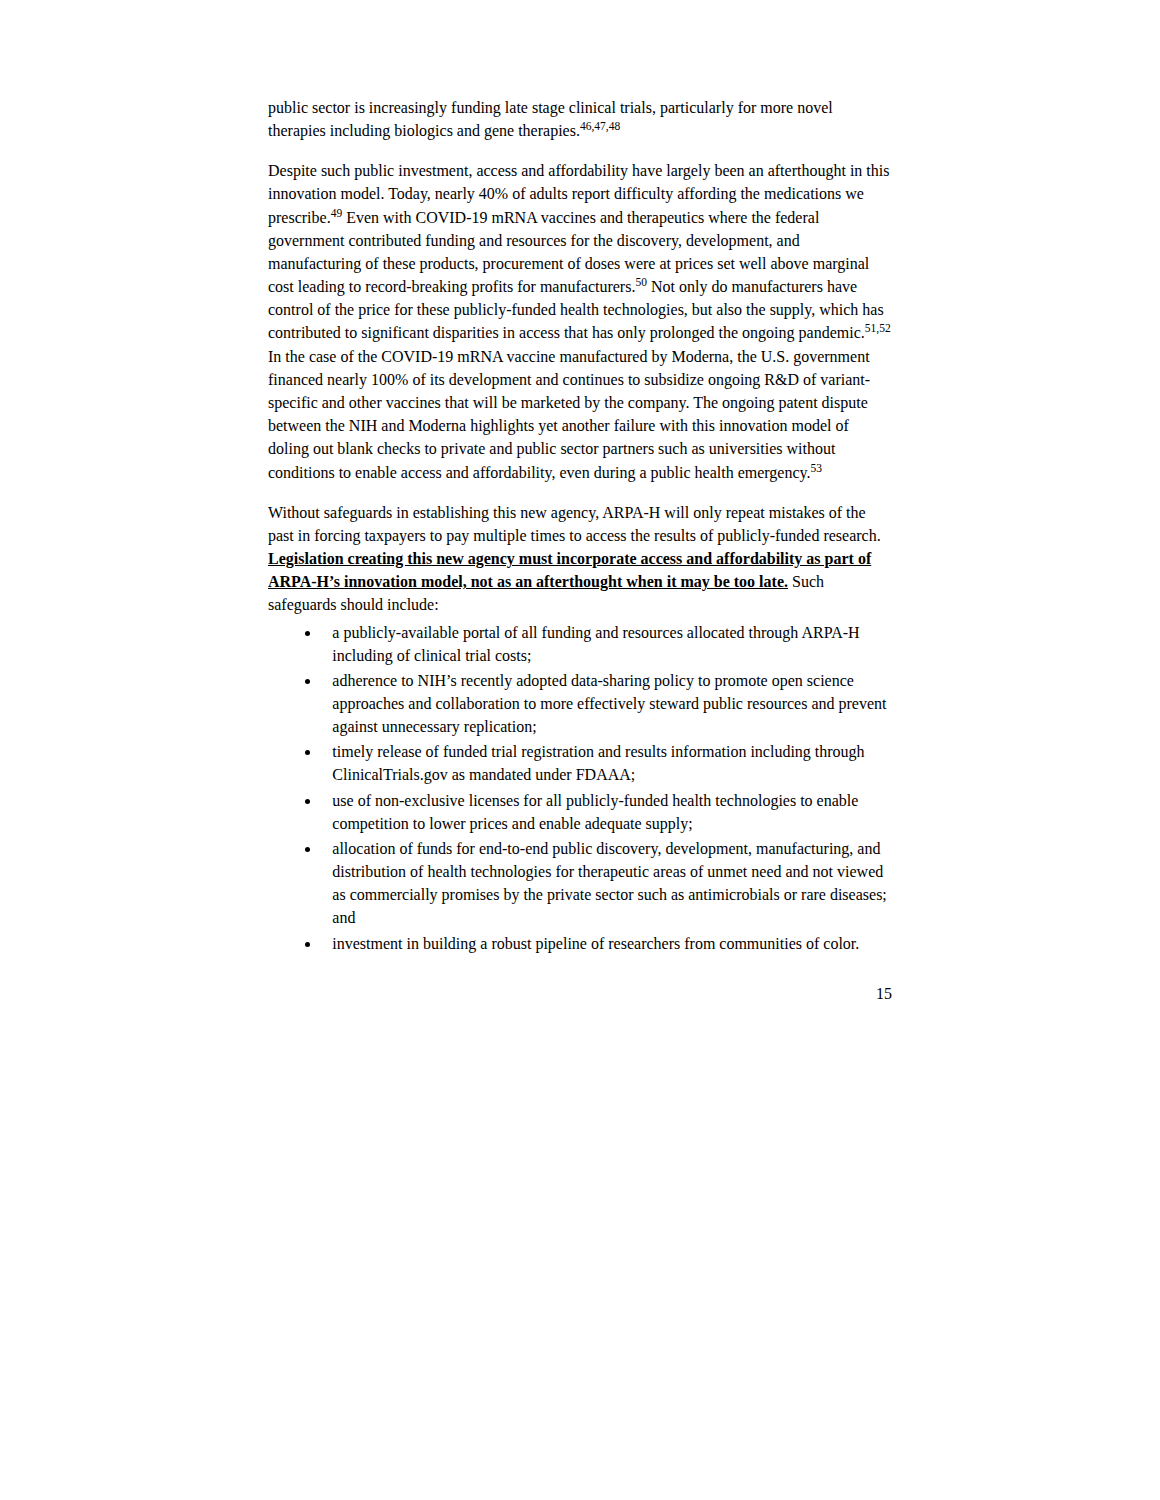public sector is increasingly funding late stage clinical trials, particularly for more novel therapies including biologics and gene therapies.46,47,48
Despite such public investment, access and affordability have largely been an afterthought in this innovation model. Today, nearly 40% of adults report difficulty affording the medications we prescribe.49 Even with COVID-19 mRNA vaccines and therapeutics where the federal government contributed funding and resources for the discovery, development, and manufacturing of these products, procurement of doses were at prices set well above marginal cost leading to record-breaking profits for manufacturers.50 Not only do manufacturers have control of the price for these publicly-funded health technologies, but also the supply, which has contributed to significant disparities in access that has only prolonged the ongoing pandemic.51,52 In the case of the COVID-19 mRNA vaccine manufactured by Moderna, the U.S. government financed nearly 100% of its development and continues to subsidize ongoing R&D of variant-specific and other vaccines that will be marketed by the company. The ongoing patent dispute between the NIH and Moderna highlights yet another failure with this innovation model of doling out blank checks to private and public sector partners such as universities without conditions to enable access and affordability, even during a public health emergency.53
Without safeguards in establishing this new agency, ARPA-H will only repeat mistakes of the past in forcing taxpayers to pay multiple times to access the results of publicly-funded research. Legislation creating this new agency must incorporate access and affordability as part of ARPA-H’s innovation model, not as an afterthought when it may be too late. Such safeguards should include:
a publicly-available portal of all funding and resources allocated through ARPA-H including of clinical trial costs;
adherence to NIH’s recently adopted data-sharing policy to promote open science approaches and collaboration to more effectively steward public resources and prevent against unnecessary replication;
timely release of funded trial registration and results information including through ClinicalTrials.gov as mandated under FDAAA;
use of non-exclusive licenses for all publicly-funded health technologies to enable competition to lower prices and enable adequate supply;
allocation of funds for end-to-end public discovery, development, manufacturing, and distribution of health technologies for therapeutic areas of unmet need and not viewed as commercially promises by the private sector such as antimicrobials or rare diseases; and
investment in building a robust pipeline of researchers from communities of color.
15